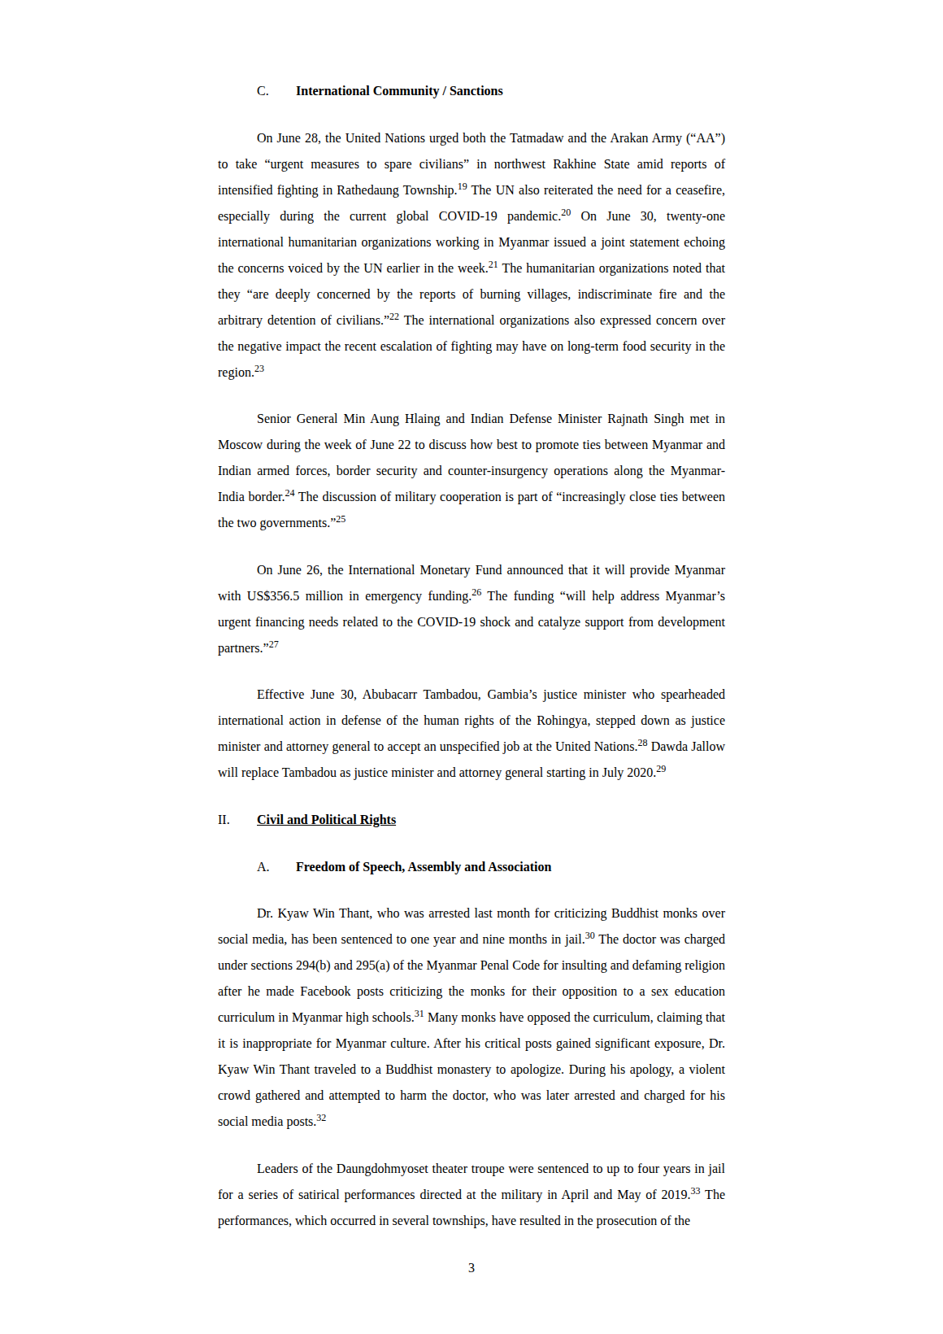C. International Community / Sanctions
On June 28, the United Nations urged both the Tatmadaw and the Arakan Army (“AA”) to take “urgent measures to spare civilians” in northwest Rakhine State amid reports of intensified fighting in Rathedaung Township.19 The UN also reiterated the need for a ceasefire, especially during the current global COVID-19 pandemic.20 On June 30, twenty-one international humanitarian organizations working in Myanmar issued a joint statement echoing the concerns voiced by the UN earlier in the week.21 The humanitarian organizations noted that they “are deeply concerned by the reports of burning villages, indiscriminate fire and the arbitrary detention of civilians.”22 The international organizations also expressed concern over the negative impact the recent escalation of fighting may have on long-term food security in the region.23
Senior General Min Aung Hlaing and Indian Defense Minister Rajnath Singh met in Moscow during the week of June 22 to discuss how best to promote ties between Myanmar and Indian armed forces, border security and counter-insurgency operations along the Myanmar-India border.24 The discussion of military cooperation is part of “increasingly close ties between the two governments.”25
On June 26, the International Monetary Fund announced that it will provide Myanmar with US$356.5 million in emergency funding.26 The funding “will help address Myanmar’s urgent financing needs related to the COVID-19 shock and catalyze support from development partners.”27
Effective June 30, Abubacarr Tambadou, Gambia’s justice minister who spearheaded international action in defense of the human rights of the Rohingya, stepped down as justice minister and attorney general to accept an unspecified job at the United Nations.28 Dawda Jallow will replace Tambadou as justice minister and attorney general starting in July 2020.29
II. Civil and Political Rights
A. Freedom of Speech, Assembly and Association
Dr. Kyaw Win Thant, who was arrested last month for criticizing Buddhist monks over social media, has been sentenced to one year and nine months in jail.30 The doctor was charged under sections 294(b) and 295(a) of the Myanmar Penal Code for insulting and defaming religion after he made Facebook posts criticizing the monks for their opposition to a sex education curriculum in Myanmar high schools.31 Many monks have opposed the curriculum, claiming that it is inappropriate for Myanmar culture. After his critical posts gained significant exposure, Dr. Kyaw Win Thant traveled to a Buddhist monastery to apologize. During his apology, a violent crowd gathered and attempted to harm the doctor, who was later arrested and charged for his social media posts.32
Leaders of the Daungdohmyoset theater troupe were sentenced to up to four years in jail for a series of satirical performances directed at the military in April and May of 2019.33 The performances, which occurred in several townships, have resulted in the prosecution of the
3